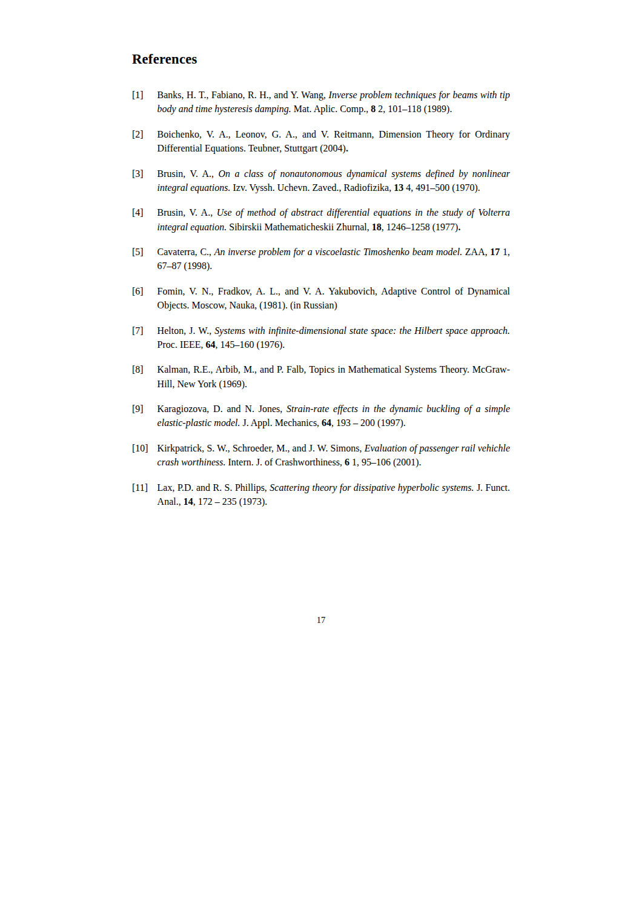References
[1] Banks, H. T., Fabiano, R. H., and Y. Wang, Inverse problem techniques for beams with tip body and time hysteresis damping. Mat. Aplic. Comp., 8 2, 101–118 (1989).
[2] Boichenko, V. A., Leonov, G. A., and V. Reitmann, Dimension Theory for Ordinary Differential Equations. Teubner, Stuttgart (2004).
[3] Brusin, V. A., On a class of nonautonomous dynamical systems defined by nonlinear integral equations. Izv. Vyssh. Uchevn. Zaved., Radiofizika, 13 4, 491–500 (1970).
[4] Brusin, V. A., Use of method of abstract differential equations in the study of Volterra integral equation. Sibirskii Mathematicheskii Zhurnal, 18, 1246–1258 (1977).
[5] Cavaterra, C., An inverse problem for a viscoelastic Timoshenko beam model. ZAA, 17 1, 67–87 (1998).
[6] Fomin, V. N., Fradkov, A. L., and V. A. Yakubovich, Adaptive Control of Dynamical Objects. Moscow, Nauka, (1981). (in Russian)
[7] Helton, J. W., Systems with infinite-dimensional state space: the Hilbert space approach. Proc. IEEE, 64, 145–160 (1976).
[8] Kalman, R.E., Arbib, M., and P. Falb, Topics in Mathematical Systems Theory. McGraw-Hill, New York (1969).
[9] Karagiozova, D. and N. Jones, Strain-rate effects in the dynamic buckling of a simple elastic-plastic model. J. Appl. Mechanics, 64, 193 – 200 (1997).
[10] Kirkpatrick, S. W., Schroeder, M., and J. W. Simons, Evaluation of passenger rail vehichle crash worthiness. Intern. J. of Crashworthiness, 6 1, 95–106 (2001).
[11] Lax, P.D. and R. S. Phillips, Scattering theory for dissipative hyperbolic systems. J. Funct. Anal., 14, 172 – 235 (1973).
17